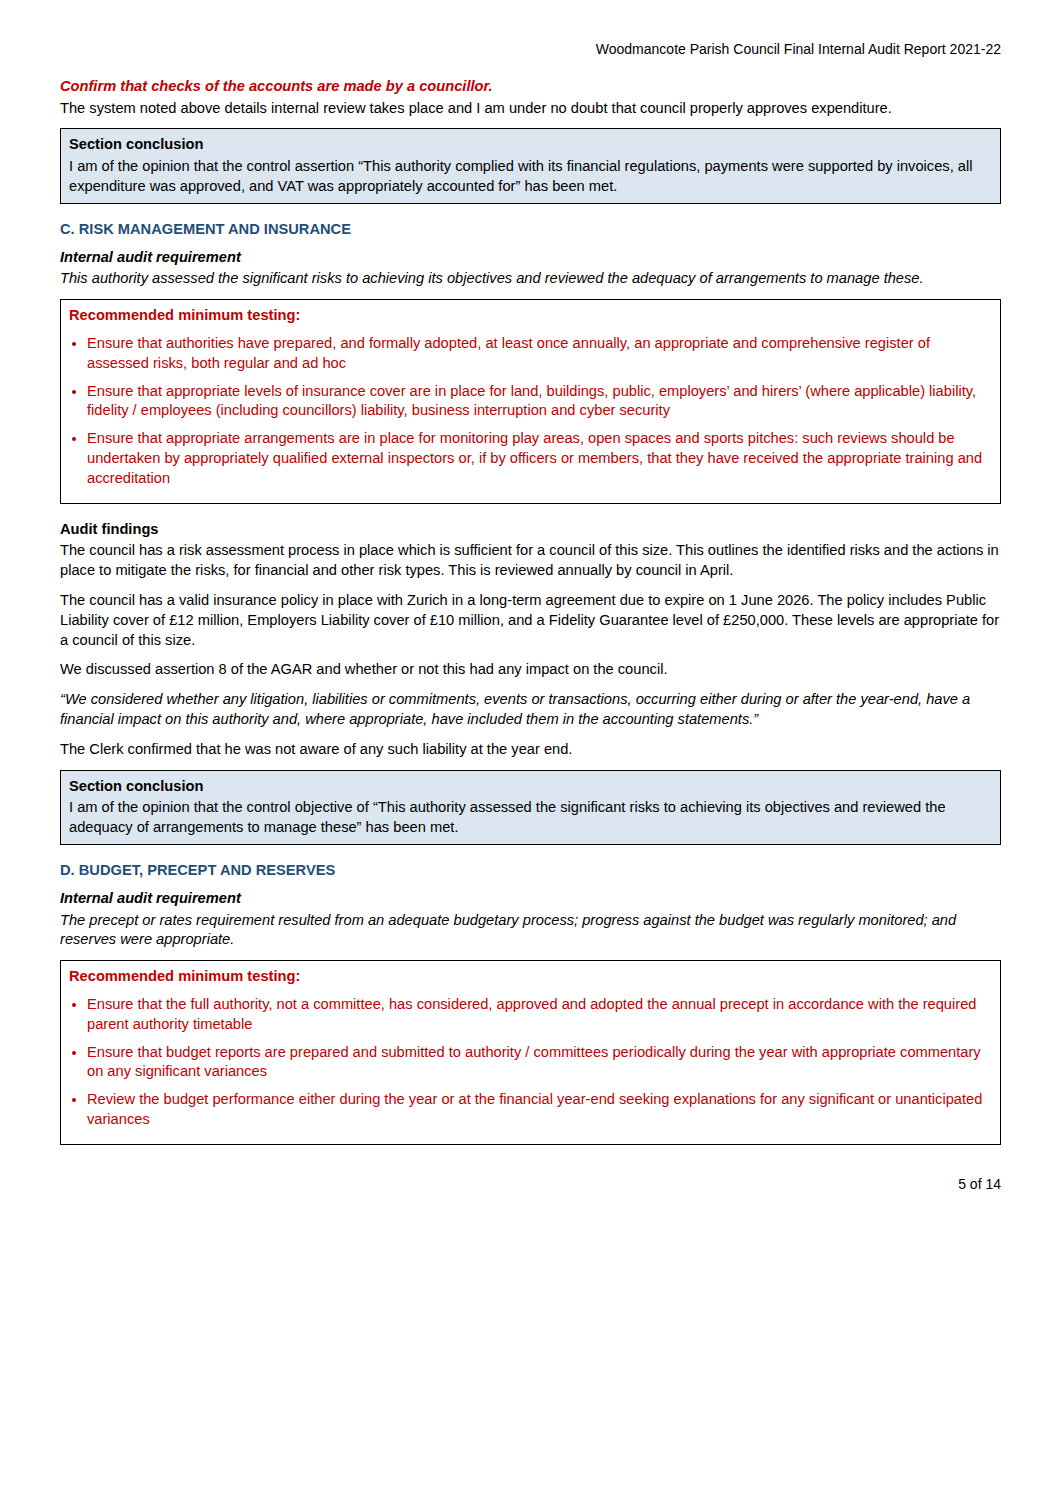Woodmancote Parish Council Final Internal Audit Report 2021-22
Confirm that checks of the accounts are made by a councillor.
The system noted above details internal review takes place and I am under no doubt that council properly approves expenditure.
Section conclusion
I am of the opinion that the control assertion “This authority complied with its financial regulations, payments were supported by invoices, all expenditure was approved, and VAT was appropriately accounted for” has been met.
C. RISK MANAGEMENT AND INSURANCE
Internal audit requirement
This authority assessed the significant risks to achieving its objectives and reviewed the adequacy of arrangements to manage these.
Recommended minimum testing:
Ensure that authorities have prepared, and formally adopted, at least once annually, an appropriate and comprehensive register of assessed risks, both regular and ad hoc
Ensure that appropriate levels of insurance cover are in place for land, buildings, public, employers’ and hirers’ (where applicable) liability, fidelity / employees (including councillors) liability, business interruption and cyber security
Ensure that appropriate arrangements are in place for monitoring play areas, open spaces and sports pitches: such reviews should be undertaken by appropriately qualified external inspectors or, if by officers or members, that they have received the appropriate training and accreditation
Audit findings
The council has a risk assessment process in place which is sufficient for a council of this size. This outlines the identified risks and the actions in place to mitigate the risks, for financial and other risk types. This is reviewed annually by council in April.
The council has a valid insurance policy in place with Zurich in a long-term agreement due to expire on 1 June 2026. The policy includes Public Liability cover of £12 million, Employers Liability cover of £10 million, and a Fidelity Guarantee level of £250,000. These levels are appropriate for a council of this size.
We discussed assertion 8 of the AGAR and whether or not this had any impact on the council.
“We considered whether any litigation, liabilities or commitments, events or transactions, occurring either during or after the year-end, have a financial impact on this authority and, where appropriate, have included them in the accounting statements.”
The Clerk confirmed that he was not aware of any such liability at the year end.
Section conclusion
I am of the opinion that the control objective of “This authority assessed the significant risks to achieving its objectives and reviewed the adequacy of arrangements to manage these” has been met.
D. BUDGET, PRECEPT AND RESERVES
Internal audit requirement
The precept or rates requirement resulted from an adequate budgetary process; progress against the budget was regularly monitored; and reserves were appropriate.
Recommended minimum testing:
Ensure that the full authority, not a committee, has considered, approved and adopted the annual precept in accordance with the required parent authority timetable
Ensure that budget reports are prepared and submitted to authority / committees periodically during the year with appropriate commentary on any significant variances
Review the budget performance either during the year or at the financial year-end seeking explanations for any significant or unanticipated variances
5 of 14